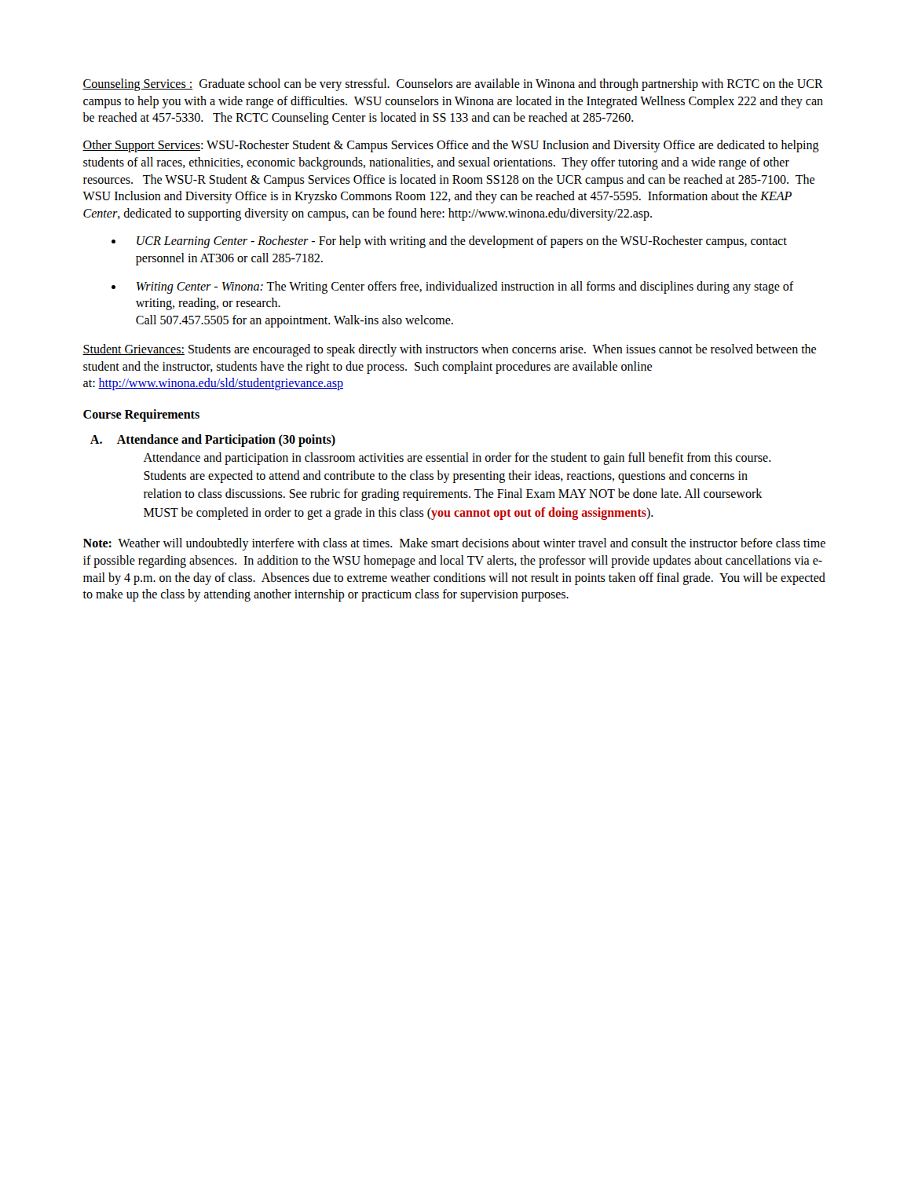Counseling Services : Graduate school can be very stressful. Counselors are available in Winona and through partnership with RCTC on the UCR campus to help you with a wide range of difficulties. WSU counselors in Winona are located in the Integrated Wellness Complex 222 and they can be reached at 457-5330. The RCTC Counseling Center is located in SS 133 and can be reached at 285-7260.
Other Support Services: WSU-Rochester Student & Campus Services Office and the WSU Inclusion and Diversity Office are dedicated to helping students of all races, ethnicities, economic backgrounds, nationalities, and sexual orientations. They offer tutoring and a wide range of other resources. The WSU-R Student & Campus Services Office is located in Room SS128 on the UCR campus and can be reached at 285-7100. The WSU Inclusion and Diversity Office is in Kryzsko Commons Room 122, and they can be reached at 457-5595. Information about the KEAP Center, dedicated to supporting diversity on campus, can be found here: http://www.winona.edu/diversity/22.asp.
UCR Learning Center - Rochester - For help with writing and the development of papers on the WSU-Rochester campus, contact personnel in AT306 or call 285-7182.
Writing Center - Winona: The Writing Center offers free, individualized instruction in all forms and disciplines during any stage of writing, reading, or research.
Call 507.457.5505 for an appointment. Walk-ins also welcome.
Student Grievances: Students are encouraged to speak directly with instructors when concerns arise. When issues cannot be resolved between the student and the instructor, students have the right to due process. Such complaint procedures are available online at: http://www.winona.edu/sld/studentgrievance.asp
Course Requirements
Attendance and Participation (30 points)
Attendance and participation in classroom activities are essential in order for the student to gain full benefit from this course. Students are expected to attend and contribute to the class by presenting their ideas, reactions, questions and concerns in relation to class discussions. See rubric for grading requirements. The Final Exam MAY NOT be done late. All coursework MUST be completed in order to get a grade in this class (you cannot opt out of doing assignments).
Note: Weather will undoubtedly interfere with class at times. Make smart decisions about winter travel and consult the instructor before class time if possible regarding absences. In addition to the WSU homepage and local TV alerts, the professor will provide updates about cancellations via e-mail by 4 p.m. on the day of class. Absences due to extreme weather conditions will not result in points taken off final grade. You will be expected to make up the class by attending another internship or practicum class for supervision purposes.